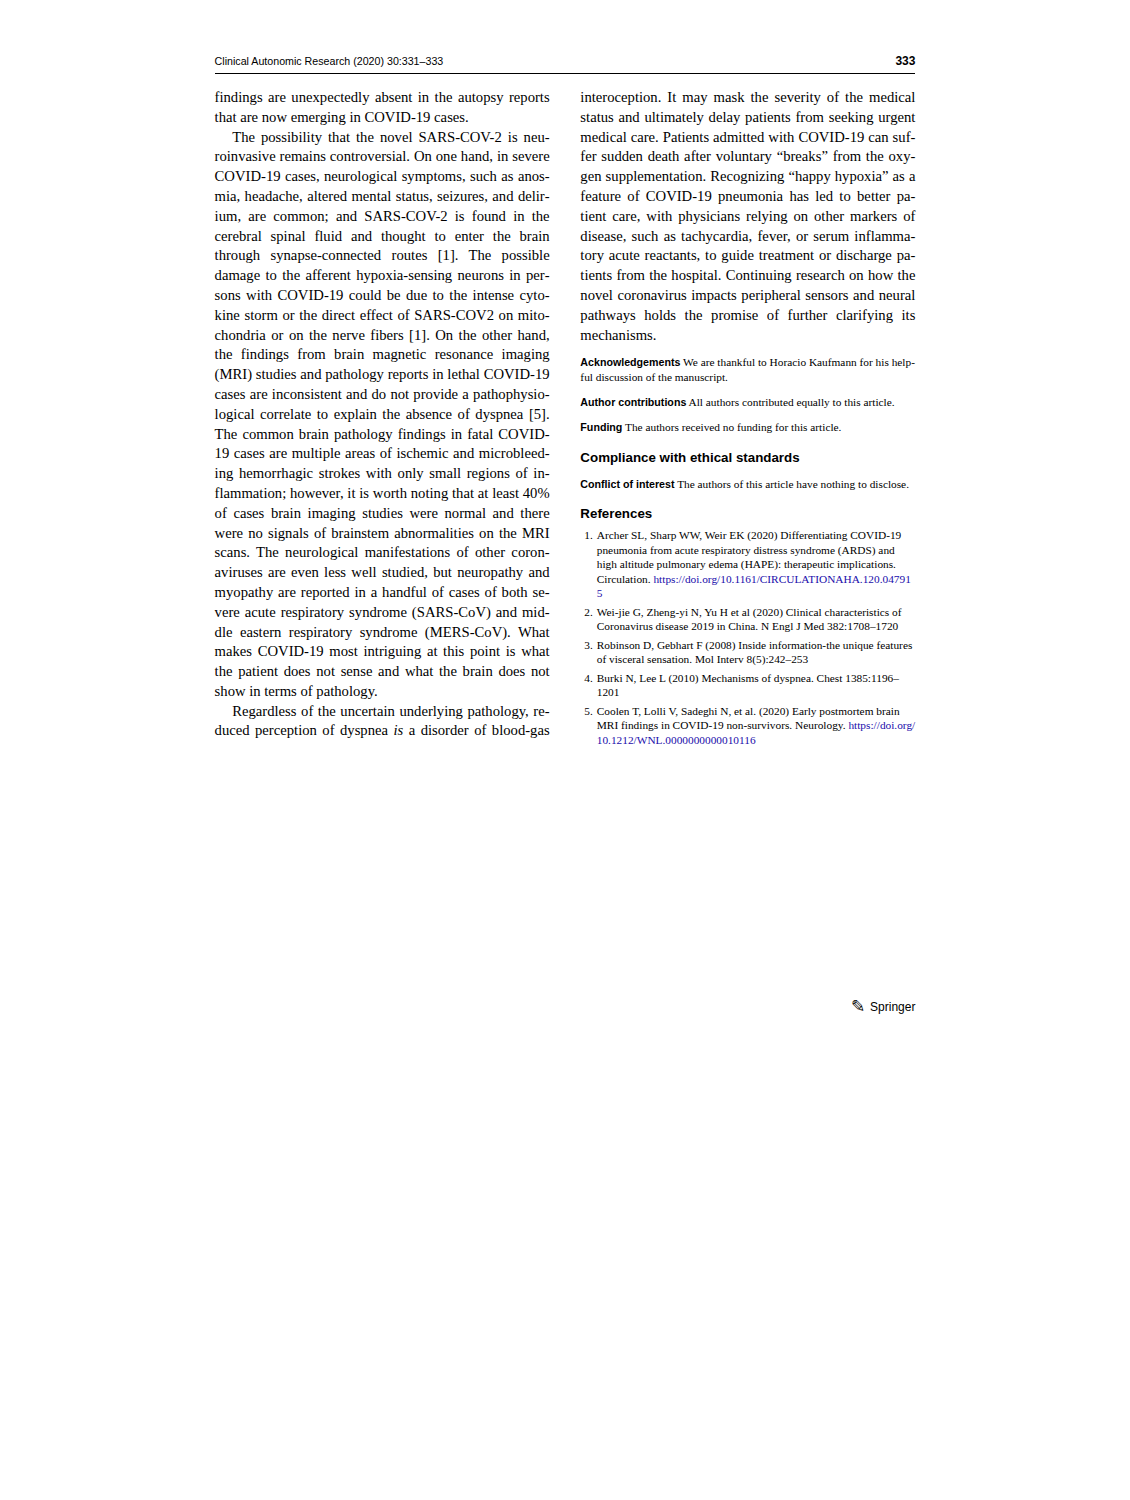Clinical Autonomic Research (2020) 30:331–333 333
findings are unexpectedly absent in the autopsy reports that are now emerging in COVID-19 cases.
The possibility that the novel SARS-COV-2 is neuroinvasive remains controversial. On one hand, in severe COVID-19 cases, neurological symptoms, such as anosmia, headache, altered mental status, seizures, and delirium, are common; and SARS-COV-2 is found in the cerebral spinal fluid and thought to enter the brain through synapse-connected routes [1]. The possible damage to the afferent hypoxia-sensing neurons in persons with COVID-19 could be due to the intense cytokine storm or the direct effect of SARS-COV2 on mitochondria or on the nerve fibers [1]. On the other hand, the findings from brain magnetic resonance imaging (MRI) studies and pathology reports in lethal COVID-19 cases are inconsistent and do not provide a pathophysiological correlate to explain the absence of dyspnea [5]. The common brain pathology findings in fatal COVID-19 cases are multiple areas of ischemic and microbleeding hemorrhagic strokes with only small regions of inflammation; however, it is worth noting that at least 40% of cases brain imaging studies were normal and there were no signals of brainstem abnormalities on the MRI scans. The neurological manifestations of other coronaviruses are even less well studied, but neuropathy and myopathy are reported in a handful of cases of both severe acute respiratory syndrome (SARS-CoV) and middle eastern respiratory syndrome (MERS-CoV). What makes COVID-19 most intriguing at this point is what the patient does not sense and what the brain does not show in terms of pathology.
Regardless of the uncertain underlying pathology, reduced perception of dyspnea is a disorder of blood-gas interoception. It may mask the severity of the medical status and ultimately delay patients from seeking urgent medical care. Patients admitted with COVID-19 can suffer sudden death after voluntary “breaks” from the oxygen supplementation. Recognizing “happy hypoxia” as a feature of COVID-19 pneumonia has led to better patient care, with physicians relying on other markers of disease, such as tachycardia, fever, or serum inflammatory acute reactants, to guide treatment or discharge patients from the hospital. Continuing research on how the novel coronavirus impacts peripheral sensors and neural pathways holds the promise of further clarifying its mechanisms.
Acknowledgements We are thankful to Horacio Kaufmann for his helpful discussion of the manuscript.
Author contributions All authors contributed equally to this article.
Funding The authors received no funding for this article.
Compliance with ethical standards
Conflict of interest The authors of this article have nothing to disclose.
References
Archer SL, Sharp WW, Weir EK (2020) Differentiating COVID-19 pneumonia from acute respiratory distress syndrome (ARDS) and high altitude pulmonary edema (HAPE): therapeutic implications. Circulation. https://doi.org/10.1161/CIRCULATIONAHA.120.047915
Wei-jie G, Zheng-yi N, Yu H et al (2020) Clinical characteristics of Coronavirus disease 2019 in China. N Engl J Med 382:1708–1720
Robinson D, Gebhart F (2008) Inside information-the unique features of visceral sensation. Mol Interv 8(5):242–253
Burki N, Lee L (2010) Mechanisms of dyspnea. Chest 1385:1196–1201
Coolen T, Lolli V, Sadeghi N, et al. (2020) Early postmortem brain MRI findings in COVID-19 non-survivors. Neurology. https://doi.org/10.1212/WNL.0000000000010116
✎ Springer